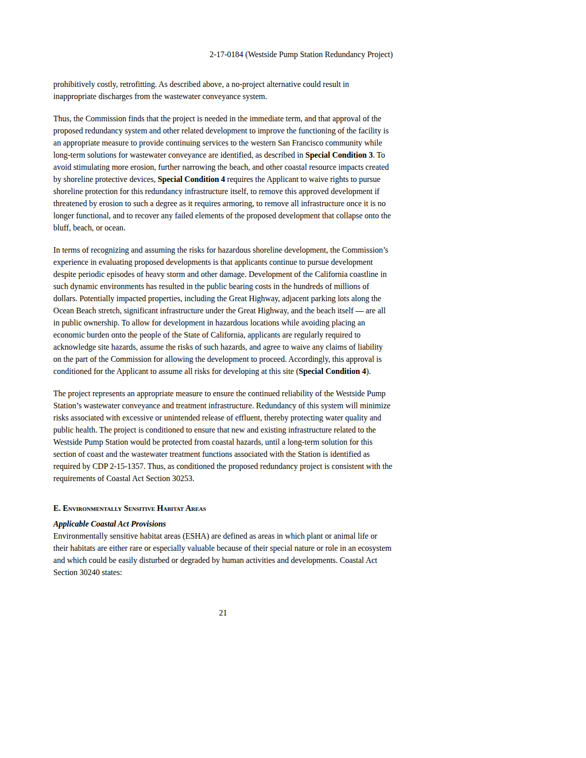2-17-0184 (Westside Pump Station Redundancy Project)
prohibitively costly, retrofitting. As described above, a no-project alternative could result in inappropriate discharges from the wastewater conveyance system.
Thus, the Commission finds that the project is needed in the immediate term, and that approval of the proposed redundancy system and other related development to improve the functioning of the facility is an appropriate measure to provide continuing services to the western San Francisco community while long-term solutions for wastewater conveyance are identified, as described in Special Condition 3. To avoid stimulating more erosion, further narrowing the beach, and other coastal resource impacts created by shoreline protective devices, Special Condition 4 requires the Applicant to waive rights to pursue shoreline protection for this redundancy infrastructure itself, to remove this approved development if threatened by erosion to such a degree as it requires armoring, to remove all infrastructure once it is no longer functional, and to recover any failed elements of the proposed development that collapse onto the bluff, beach, or ocean.
In terms of recognizing and assuming the risks for hazardous shoreline development, the Commission’s experience in evaluating proposed developments is that applicants continue to pursue development despite periodic episodes of heavy storm and other damage. Development of the California coastline in such dynamic environments has resulted in the public bearing costs in the hundreds of millions of dollars. Potentially impacted properties, including the Great Highway, adjacent parking lots along the Ocean Beach stretch, significant infrastructure under the Great Highway, and the beach itself — are all in public ownership. To allow for development in hazardous locations while avoiding placing an economic burden onto the people of the State of California, applicants are regularly required to acknowledge site hazards, assume the risks of such hazards, and agree to waive any claims of liability on the part of the Commission for allowing the development to proceed. Accordingly, this approval is conditioned for the Applicant to assume all risks for developing at this site (Special Condition 4).
The project represents an appropriate measure to ensure the continued reliability of the Westside Pump Station’s wastewater conveyance and treatment infrastructure. Redundancy of this system will minimize risks associated with excessive or unintended release of effluent, thereby protecting water quality and public health. The project is conditioned to ensure that new and existing infrastructure related to the Westside Pump Station would be protected from coastal hazards, until a long-term solution for this section of coast and the wastewater treatment functions associated with the Station is identified as required by CDP 2-15-1357. Thus, as conditioned the proposed redundancy project is consistent with the requirements of Coastal Act Section 30253.
E. Environmentally Sensitive Habitat Areas
Applicable Coastal Act Provisions
Environmentally sensitive habitat areas (ESHA) are defined as areas in which plant or animal life or their habitats are either rare or especially valuable because of their special nature or role in an ecosystem and which could be easily disturbed or degraded by human activities and developments. Coastal Act Section 30240 states:
21